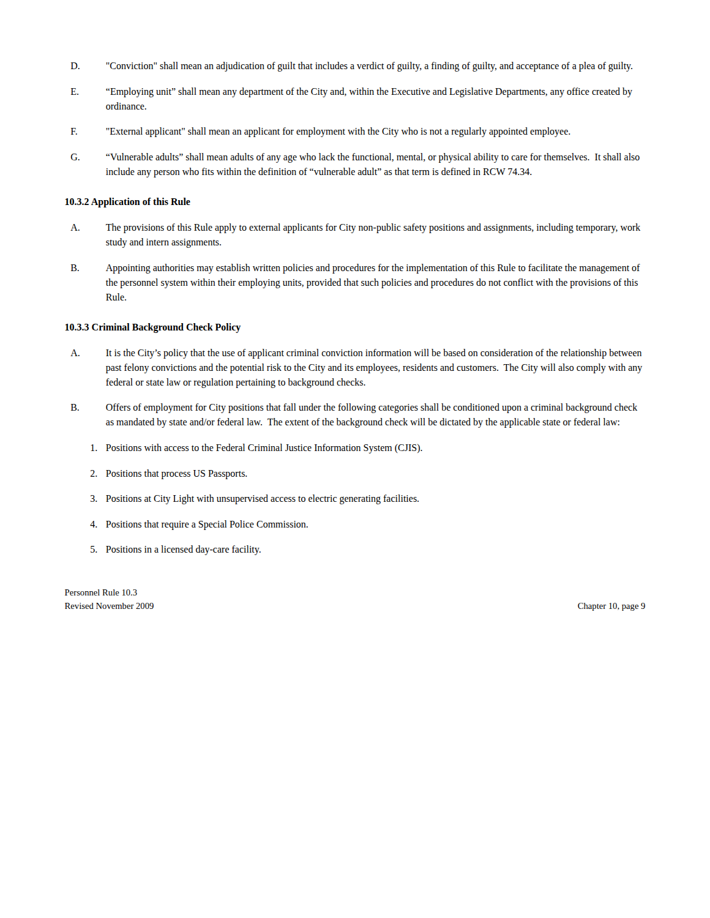D.
"Conviction" shall mean an adjudication of guilt that includes a verdict of guilty, a finding of guilty, and acceptance of a plea of guilty.
E.
“Employing unit” shall mean any department of the City and, within the Executive and Legislative Departments, any office created by ordinance.
F.
"External applicant" shall mean an applicant for employment with the City who is not a regularly appointed employee.
G.
“Vulnerable adults” shall mean adults of any age who lack the functional, mental, or physical ability to care for themselves. It shall also include any person who fits within the definition of “vulnerable adult” as that term is defined in RCW 74.34.
10.3.2 Application of this Rule
A.
The provisions of this Rule apply to external applicants for City non-public safety positions and assignments, including temporary, work study and intern assignments.
B.
Appointing authorities may establish written policies and procedures for the implementation of this Rule to facilitate the management of the personnel system within their employing units, provided that such policies and procedures do not conflict with the provisions of this Rule.
10.3.3 Criminal Background Check Policy
A.
It is the City’s policy that the use of applicant criminal conviction information will be based on consideration of the relationship between past felony convictions and the potential risk to the City and its employees, residents and customers. The City will also comply with any federal or state law or regulation pertaining to background checks.
B.
Offers of employment for City positions that fall under the following categories shall be conditioned upon a criminal background check as mandated by state and/or federal law. The extent of the background check will be dictated by the applicable state or federal law:
1. Positions with access to the Federal Criminal Justice Information System (CJIS).
2. Positions that process US Passports.
3. Positions at City Light with unsupervised access to electric generating facilities.
4. Positions that require a Special Police Commission.
5. Positions in a licensed day-care facility.
Personnel Rule 10.3
Revised November 2009
Chapter 10, page 9